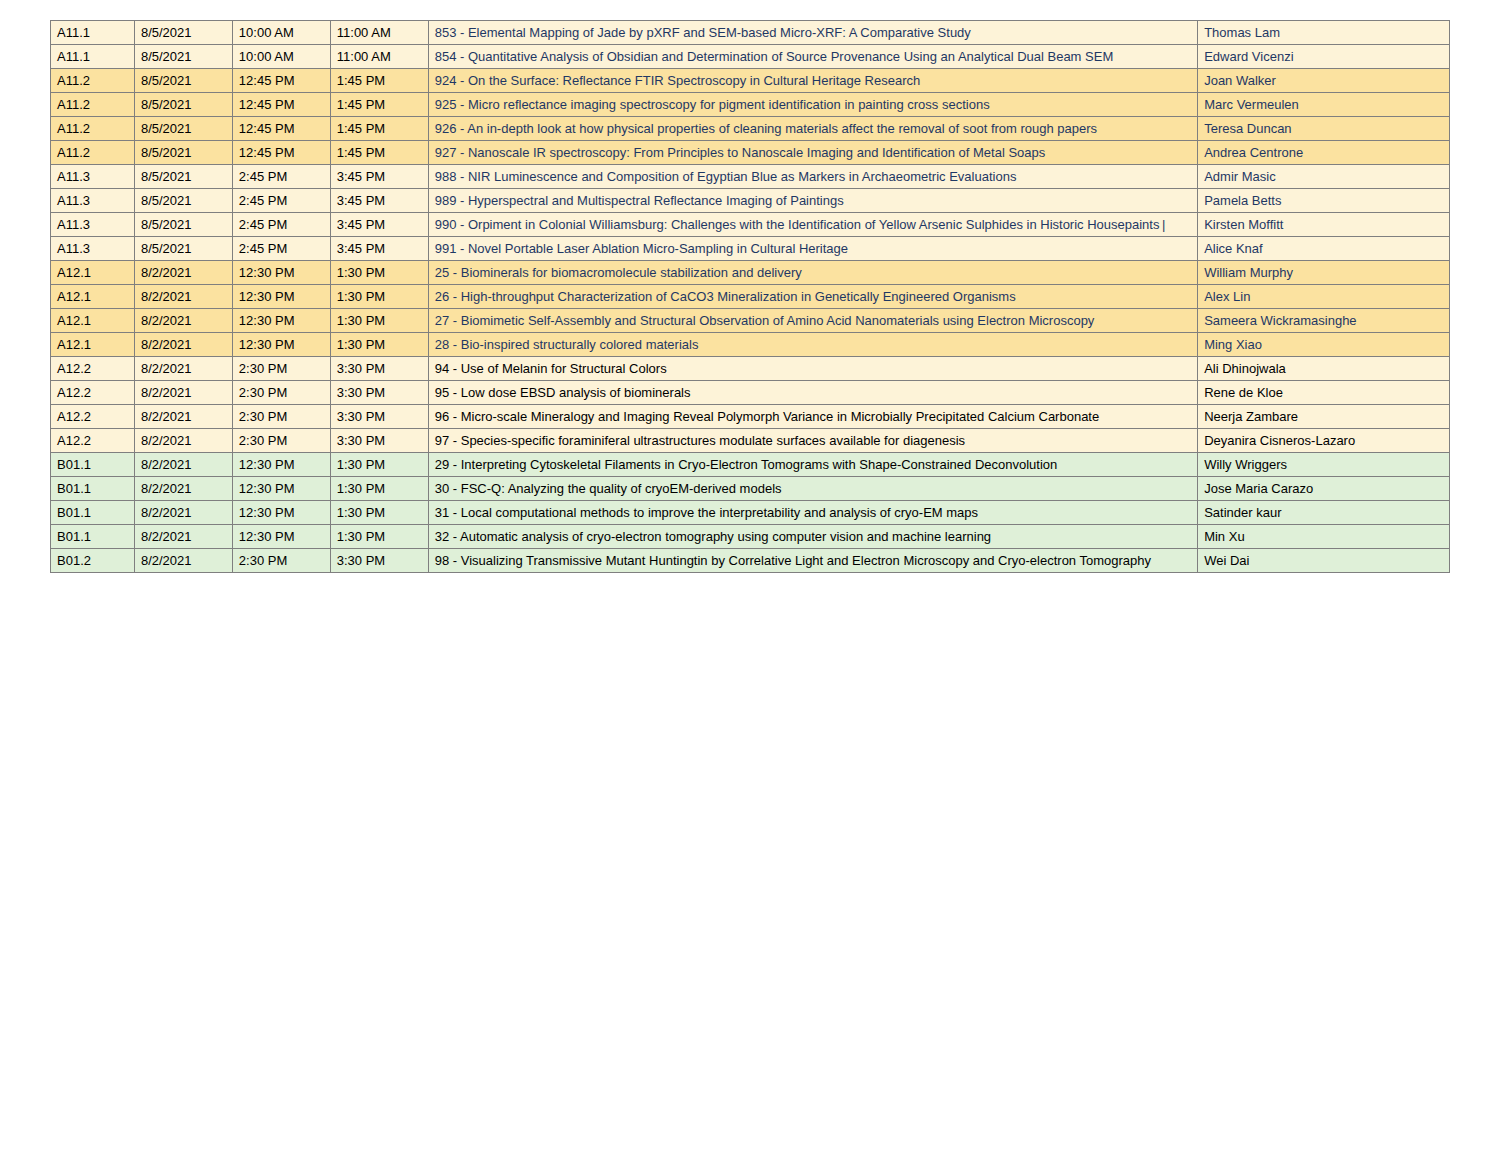| A11.1 | 8/5/2021 | 10:00 AM | 11:00 AM | 853 - Elemental Mapping of Jade by pXRF and SEM-based Micro-XRF: A Comparative Study | Thomas Lam |
| A11.1 | 8/5/2021 | 10:00 AM | 11:00 AM | 854 - Quantitative Analysis of Obsidian and Determination of Source Provenance Using an Analytical Dual Beam SEM | Edward Vicenzi |
| A11.2 | 8/5/2021 | 12:45 PM | 1:45 PM | 924 - On the Surface: Reflectance FTIR Spectroscopy in Cultural Heritage Research | Joan Walker |
| A11.2 | 8/5/2021 | 12:45 PM | 1:45 PM | 925 - Micro reflectance imaging spectroscopy for pigment identification in painting cross sections | Marc Vermeulen |
| A11.2 | 8/5/2021 | 12:45 PM | 1:45 PM | 926 - An in-depth look at how physical properties of cleaning materials affect the removal of soot from rough papers | Teresa Duncan |
| A11.2 | 8/5/2021 | 12:45 PM | 1:45 PM | 927 - Nanoscale IR spectroscopy: From Principles to Nanoscale Imaging and Identification of Metal Soaps | Andrea Centrone |
| A11.3 | 8/5/2021 | 2:45 PM | 3:45 PM | 988 - NIR Luminescence and Composition of Egyptian Blue as Markers in Archaeometric Evaluations | Admir Masic |
| A11.3 | 8/5/2021 | 2:45 PM | 3:45 PM | 989 - Hyperspectral and Multispectral Reflectance Imaging of Paintings | Pamela Betts |
| A11.3 | 8/5/2021 | 2:45 PM | 3:45 PM | 990 - Orpiment in Colonial Williamsburg: Challenges with the Identification of Yellow Arsenic Sulphides in Historic Housepaints / | Kirsten Moffitt |
| A11.3 | 8/5/2021 | 2:45 PM | 3:45 PM | 991 - Novel Portable Laser Ablation Micro-Sampling in Cultural Heritage | Alice Knaf |
| A12.1 | 8/2/2021 | 12:30 PM | 1:30 PM | 25 - Biominerals for biomacromolecule stabilization and delivery | William Murphy |
| A12.1 | 8/2/2021 | 12:30 PM | 1:30 PM | 26 - High-throughput Characterization of CaCO3 Mineralization in Genetically Engineered Organisms | Alex Lin |
| A12.1 | 8/2/2021 | 12:30 PM | 1:30 PM | 27 - Biomimetic Self-Assembly and Structural Observation of Amino Acid Nanomaterials using Electron Microscopy | Sameera Wickramasinghe |
| A12.1 | 8/2/2021 | 12:30 PM | 1:30 PM | 28 - Bio-inspired structurally colored materials | Ming Xiao |
| A12.2 | 8/2/2021 | 2:30 PM | 3:30 PM | 94 - Use of Melanin for Structural Colors | Ali Dhinojwala |
| A12.2 | 8/2/2021 | 2:30 PM | 3:30 PM | 95 - Low dose EBSD analysis of biominerals | Rene de Kloe |
| A12.2 | 8/2/2021 | 2:30 PM | 3:30 PM | 96 - Micro-scale Mineralogy and Imaging Reveal Polymorph Variance in Microbially Precipitated Calcium Carbonate | Neerja Zambare |
| A12.2 | 8/2/2021 | 2:30 PM | 3:30 PM | 97 - Species-specific foraminiferal ultrastructures modulate surfaces available for diagenesis | Deyanira Cisneros-Lazaro |
| B01.1 | 8/2/2021 | 12:30 PM | 1:30 PM | 29 - Interpreting Cytoskeletal Filaments in Cryo-Electron Tomograms with Shape-Constrained Deconvolution | Willy Wriggers |
| B01.1 | 8/2/2021 | 12:30 PM | 1:30 PM | 30 - FSC-Q: Analyzing the quality of cryoEM-derived models | Jose Maria Carazo |
| B01.1 | 8/2/2021 | 12:30 PM | 1:30 PM | 31 - Local computational methods to improve the interpretability and analysis of cryo-EM maps | Satinder kaur |
| B01.1 | 8/2/2021 | 12:30 PM | 1:30 PM | 32 - Automatic analysis of cryo-electron tomography using computer vision and machine learning | Min Xu |
| B01.2 | 8/2/2021 | 2:30 PM | 3:30 PM | 98 - Visualizing Transmissive Mutant Huntingtin by Correlative Light and Electron Microscopy and Cryo-electron Tomography | Wei Dai |